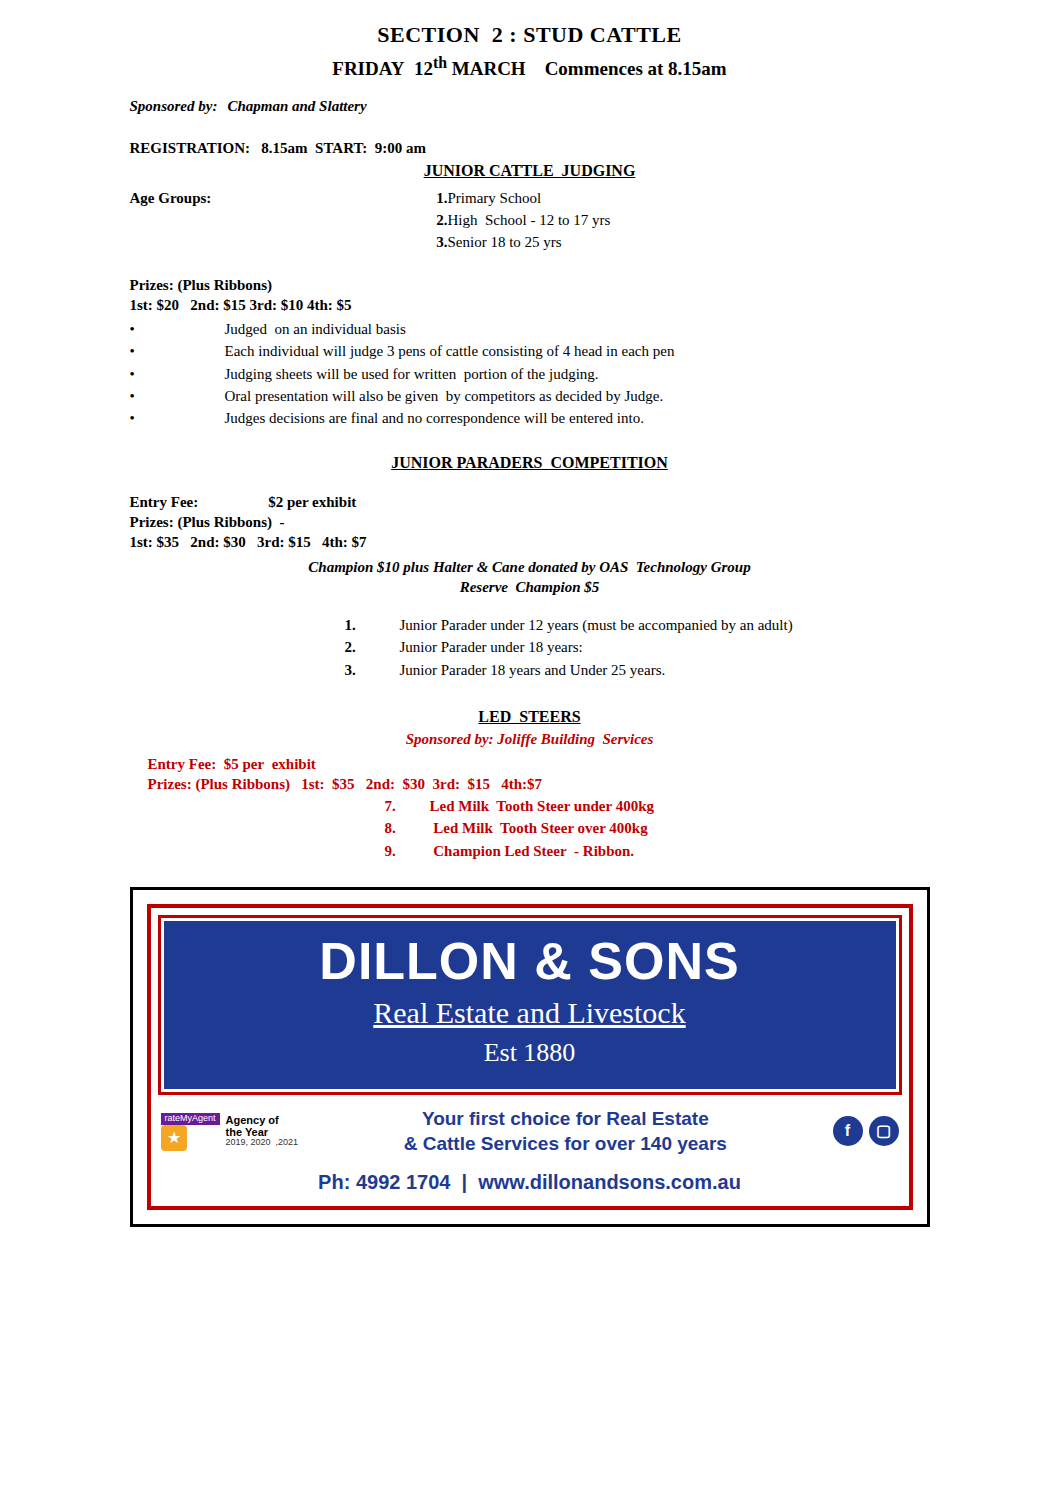SECTION 2 : STUD CATTLE
FRIDAY 12th MARCH Commences at 8.15am
Sponsored by:Chapman and Slattery
REGISTRATION: 8.15am START: 9:00 am
JUNIOR CATTLE JUDGING
| Age Groups: | 1. | Primary School |
| | 2. | High School - 12 to 17 yrs |
| | 3. | Senior 18 to 25 yrs |
Prizes: (Plus Ribbons)
1st: $20 2nd: $15 3rd: $10 4th: $5
Judged on an individual basis
Each individual will judge 3 pens of cattle consisting of 4 head in each pen
Judging sheets will be used for written portion of the judging.
Oral presentation will also be given by competitors as decided by Judge.
Judges decisions are final and no correspondence will be entered into.
JUNIOR PARADERS COMPETITION
Entry Fee:$2 per exhibit
Prizes: (Plus Ribbons) -
1st: $35 2nd: $30 3rd: $15 4th: $7
Champion $10 plus Halter & Cane donated by OAS Technology Group
Reserve Champion $5
Junior Parader under 12 years (must be accompanied by an adult)
Junior Parader under 18 years:
Junior Parader 18 years and Under 25 years.
LED STEERS
Sponsored by: Joliffe Building Services
Entry Fee: $5 per exhibit
Prizes: (Plus Ribbons) 1st: $35 2nd: $30 3rd: $15 4th:$7
7. Led Milk Tooth Steer under 400kg
8. Led Milk Tooth Steer over 400kg
9. Champion Led Steer - Ribbon.
DILLON & SONS
Real Estate and Livestock
Est 1880
rateMyAgent
★
Agency of
the Year
2019, 2020 ,2021
Your first choice for Real Estate
& Cattle Services for over 140 years
f ▢
Ph: 4992 1704 | www.dillonandsons.com.au